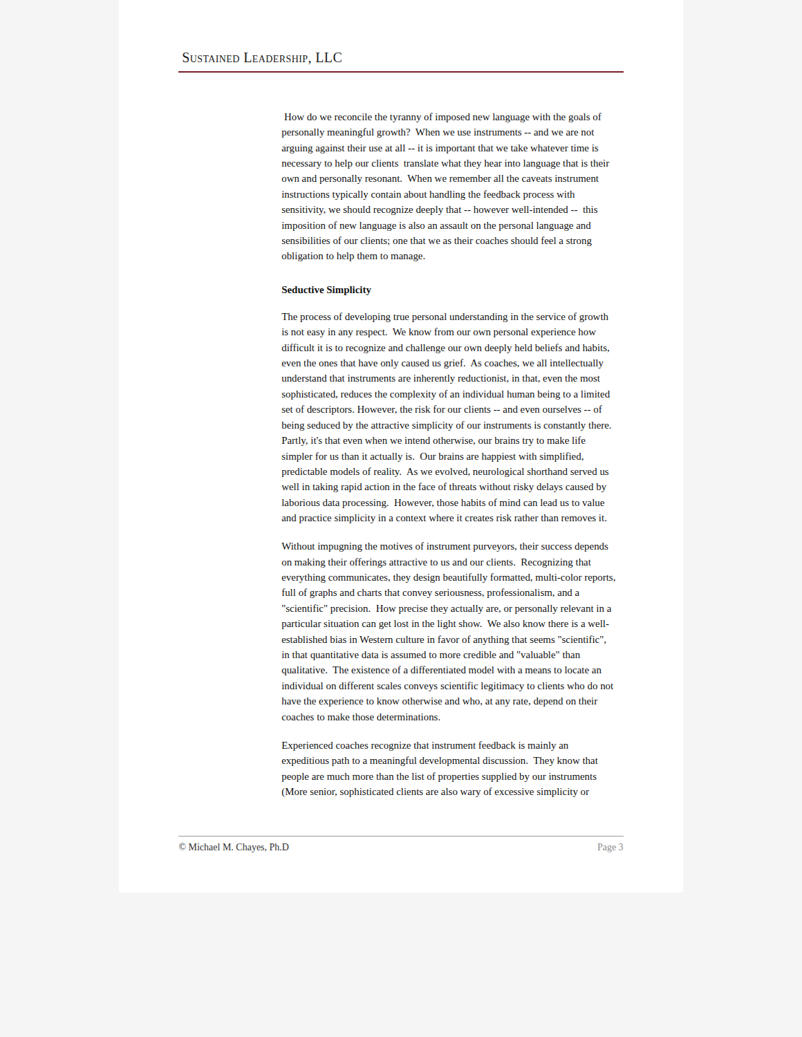Sustained Leadership, LLC
How do we reconcile the tyranny of imposed new language with the goals of personally meaningful growth? When we use instruments -- and we are not arguing against their use at all -- it is important that we take whatever time is necessary to help our clients translate what they hear into language that is their own and personally resonant. When we remember all the caveats instrument instructions typically contain about handling the feedback process with sensitivity, we should recognize deeply that -- however well-intended -- this imposition of new language is also an assault on the personal language and sensibilities of our clients; one that we as their coaches should feel a strong obligation to help them to manage.
Seductive Simplicity
The process of developing true personal understanding in the service of growth is not easy in any respect. We know from our own personal experience how difficult it is to recognize and challenge our own deeply held beliefs and habits, even the ones that have only caused us grief. As coaches, we all intellectually understand that instruments are inherently reductionist, in that, even the most sophisticated, reduces the complexity of an individual human being to a limited set of descriptors. However, the risk for our clients -- and even ourselves -- of being seduced by the attractive simplicity of our instruments is constantly there. Partly, it's that even when we intend otherwise, our brains try to make life simpler for us than it actually is. Our brains are happiest with simplified, predictable models of reality. As we evolved, neurological shorthand served us well in taking rapid action in the face of threats without risky delays caused by laborious data processing. However, those habits of mind can lead us to value and practice simplicity in a context where it creates risk rather than removes it.
Without impugning the motives of instrument purveyors, their success depends on making their offerings attractive to us and our clients. Recognizing that everything communicates, they design beautifully formatted, multi-color reports, full of graphs and charts that convey seriousness, professionalism, and a "scientific" precision. How precise they actually are, or personally relevant in a particular situation can get lost in the light show. We also know there is a well-established bias in Western culture in favor of anything that seems "scientific", in that quantitative data is assumed to more credible and "valuable" than qualitative. The existence of a differentiated model with a means to locate an individual on different scales conveys scientific legitimacy to clients who do not have the experience to know otherwise and who, at any rate, depend on their coaches to make those determinations.
Experienced coaches recognize that instrument feedback is mainly an expeditious path to a meaningful developmental discussion. They know that people are much more than the list of properties supplied by our instruments (More senior, sophisticated clients are also wary of excessive simplicity or
© Michael M. Chayes, Ph.D
Page 3